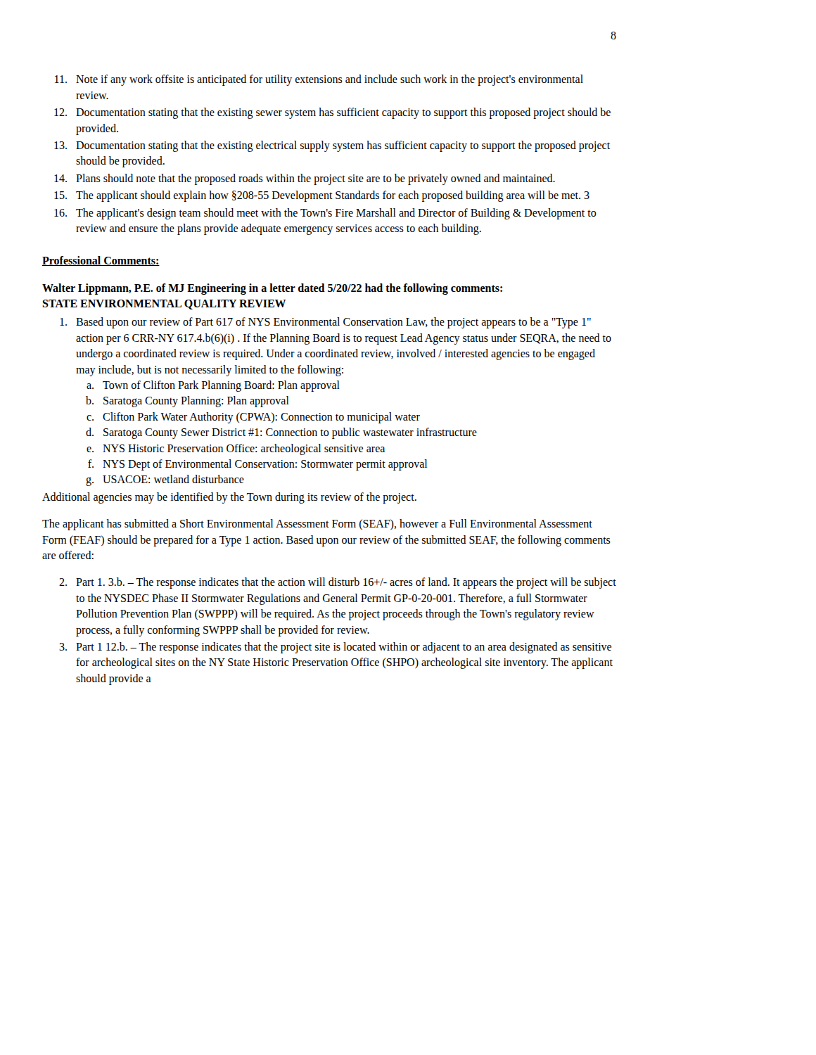8
Note if any work offsite is anticipated for utility extensions and include such work in the project's environmental review.
Documentation stating that the existing sewer system has sufficient capacity to support this proposed project should be provided.
Documentation stating that the existing electrical supply system has sufficient capacity to support the proposed project should be provided.
Plans should note that the proposed roads within the project site are to be privately owned and maintained.
The applicant should explain how §208-55 Development Standards for each proposed building area will be met. 3
The applicant's design team should meet with the Town's Fire Marshall and Director of Building & Development to review and ensure the plans provide adequate emergency services access to each building.
Professional Comments:
Walter Lippmann, P.E. of MJ Engineering in a letter dated 5/20/22 had the following comments:
STATE ENVIRONMENTAL QUALITY REVIEW
Based upon our review of Part 617 of NYS Environmental Conservation Law, the project appears to be a "Type 1" action per 6 CRR-NY 617.4.b(6)(i) . If the Planning Board is to request Lead Agency status under SEQRA, the need to undergo a coordinated review is required. Under a coordinated review, involved / interested agencies to be engaged may include, but is not necessarily limited to the following:
Town of Clifton Park Planning Board: Plan approval
Saratoga County Planning: Plan approval
Clifton Park Water Authority (CPWA): Connection to municipal water
Saratoga County Sewer District #1: Connection to public wastewater infrastructure
NYS Historic Preservation Office: archeological sensitive area
NYS Dept of Environmental Conservation: Stormwater permit approval
USACOE: wetland disturbance
Additional agencies may be identified by the Town during its review of the project.
The applicant has submitted a Short Environmental Assessment Form (SEAF), however a Full Environmental Assessment Form (FEAF) should be prepared for a Type 1 action. Based upon our review of the submitted SEAF, the following comments are offered:
Part 1. 3.b. – The response indicates that the action will disturb 16+/- acres of land. It appears the project will be subject to the NYSDEC Phase II Stormwater Regulations and General Permit GP-0-20-001. Therefore, a full Stormwater Pollution Prevention Plan (SWPPP) will be required. As the project proceeds through the Town's regulatory review process, a fully conforming SWPPP shall be provided for review.
Part 1 12.b. – The response indicates that the project site is located within or adjacent to an area designated as sensitive for archeological sites on the NY State Historic Preservation Office (SHPO) archeological site inventory. The applicant should provide a